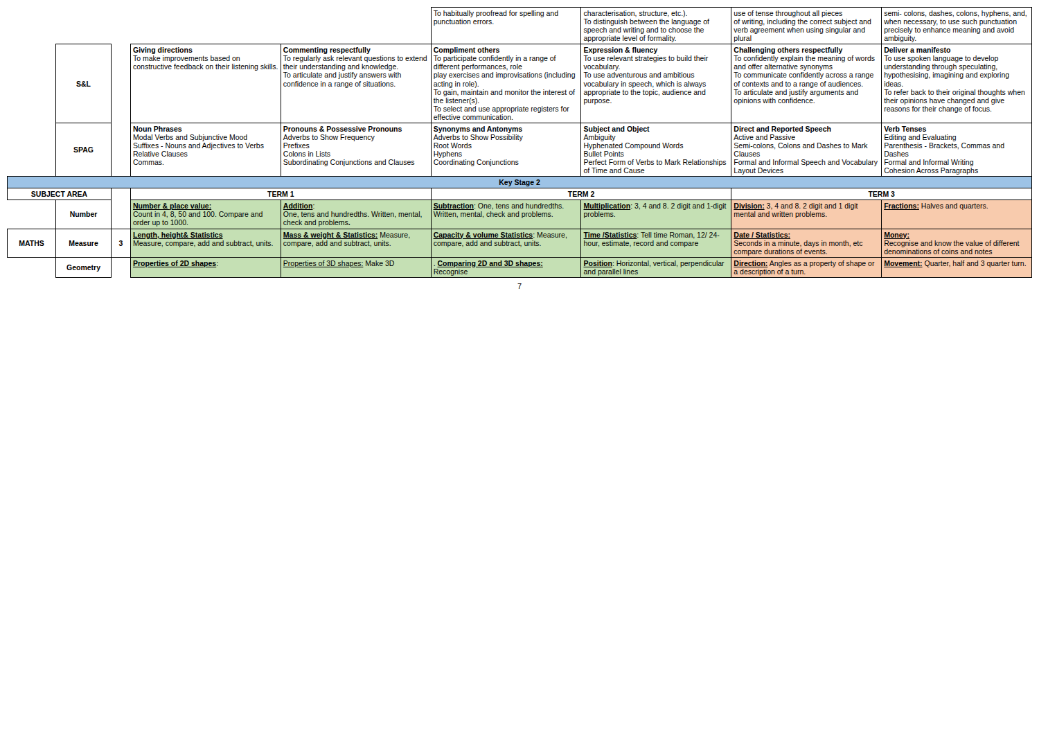| | | | | | To habitually proofread for spelling and punctuation errors. | characterisation, structure, etc.). To distinguish between the language of speech and writing and to choose the appropriate level of formality. | use of tense throughout all pieces of writing, including the correct subject and verb agreement when using singular and plural | semi- colons, dashes, colons, hyphens, and, when necessary, to use such punctuation precisely to enhance meaning and avoid ambiguity. |
| | S&L | | Giving directions To make improvements based on constructive feedback on their listening skills. | Commenting respectfully To regularly ask relevant questions to extend their understanding and knowledge. To articulate and justify answers with confidence in a range of situations. | Compliment others To participate confidently in a range of different performances, role play exercises and improvisations (including acting in role). To gain, maintain and monitor the interest of the listener(s). To select and use appropriate registers for effective communication. | Expression & fluency To use relevant strategies to build their vocabulary. To use adventurous and ambitious vocabulary in speech, which is always appropriate to the topic, audience and purpose. | Challenging others respectfully To confidently explain the meaning of words and offer alternative synonyms To communicate confidently across a range of contexts and to a range of audiences. To articulate and justify arguments and opinions with confidence. | Deliver a manifesto To use spoken language to develop understanding through speculating, hypothesising, imagining and exploring ideas. To refer back to their original thoughts when their opinions have changed and give reasons for their change of focus. |
| | SPAG | | Noun Phrases Modal Verbs and Subjunctive Mood Suffixes - Nouns and Adjectives to Verbs Relative Clauses Commas. | Pronouns & Possessive Pronouns Adverbs to Show Frequency Prefixes Colons in Lists Subordinating Conjunctions and Clauses | Synonyms and Antonyms Adverbs to Show Possibility Root Words Hyphens Coordinating Conjunctions | Subject and Object Ambiguity Hyphenated Compound Words Bullet Points Perfect Form of Verbs to Mark Relationships of Time and Cause | Direct and Reported Speech Active and Passive Semi-colons, Colons and Dashes to Mark Clauses Formal and Informal Speech and Vocabulary Layout Devices | Verb Tenses Editing and Evaluating Parenthesis - Brackets, Commas and Dashes Formal and Informal Writing Cohesion Across Paragraphs |
| Key Stage 2 |
| SUBJECT AREA | | TERM 1 | TERM 2 | TERM 3 |
| | Number | | Number & place value: Count in 4, 8, 50 and 100. Compare and order up to 1000. | Addition : One, tens and hundredths. Written, mental, check and problems . | Subtraction : One, tens and hundredths. Written, mental, check and problems. | Multiplication : 3, 4 and 8. 2 digit and 1-digit problems. | Division: 3, 4 and 8. 2 digit and 1 digit mental and written problems. | Fractions: Halves and quarters. |
| MATHS | Measure | 3 | Length, height& Statistics Measure, compare, add and subtract, units. | Mass & weight & Statistics: Measure, compare, add and subtract, units. | Capacity & volume Statistics : Measure, compare, add and subtract, units. | Time /Statistics : Tell time Roman, 12/ 24-hour, estimate, record and compare | Date / Statistics: Seconds in a minute, days in month, etc compare durations of events. | Money: Recognise and know the value of different denominations of coins and notes |
| | Geometry | | Properties of 2D shapes : | Properties of 3D shapes: Make 3D | . Comparing 2D and 3D shapes: Recognise | Position : Horizontal, vertical, perpendicular and parallel lines | Direction: Angles as a property of shape or a description of a turn. | Movement: Quarter, half and 3 quarter turn. |
7